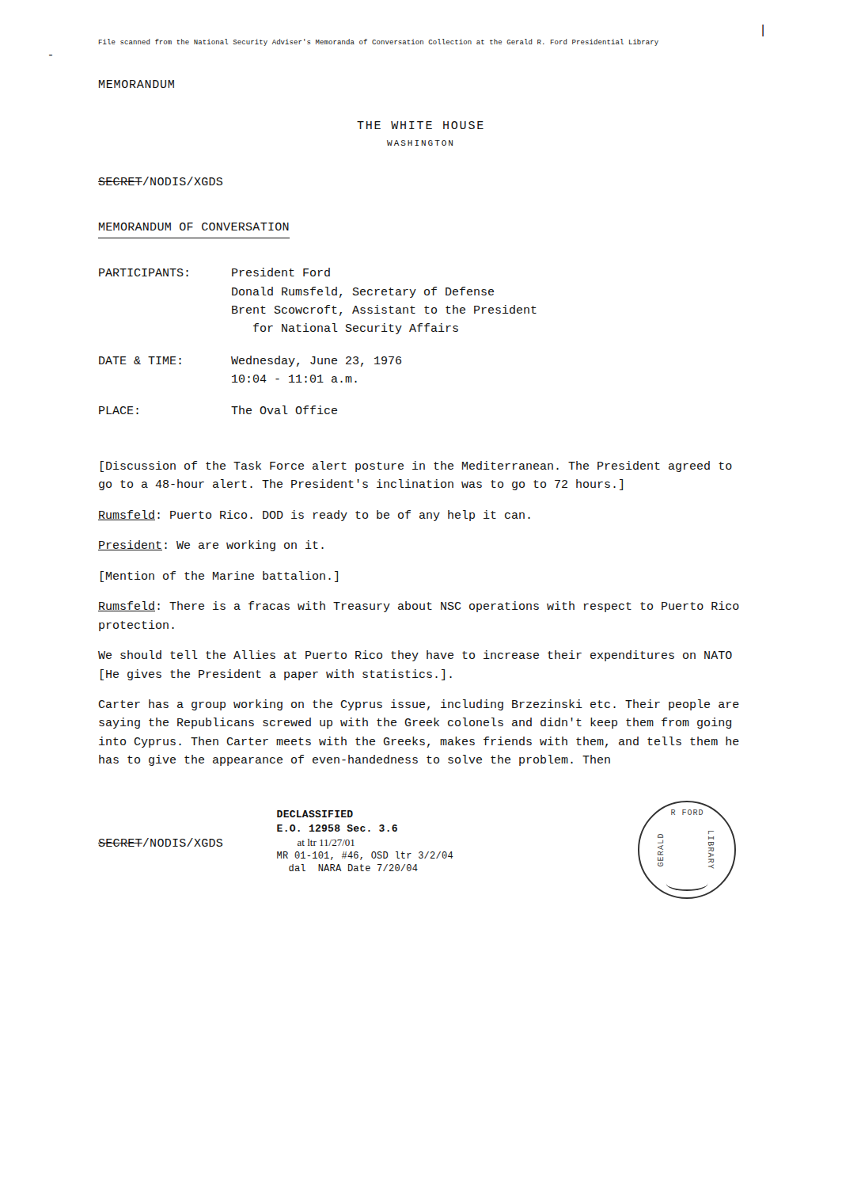File scanned from the National Security Adviser's Memoranda of Conversation Collection at the Gerald R. Ford Presidential Library
|
-
MEMORANDUM
THE WHITE HOUSE
WASHINGTON
SECRET/NODIS/XGDS
MEMORANDUM OF CONVERSATION
| PARTICIPANTS: | President Ford Donald Rumsfeld, Secretary of Defense Brent Scowcroft, Assistant to the President for National Security Affairs |
| DATE & TIME: | Wednesday, June 23, 1976 10:04 - 11:01 a.m. |
| PLACE: | The Oval Office |
[Discussion of the Task Force alert posture in the Mediterranean. The President agreed to go to a 48-hour alert. The President's inclination was to go to 72 hours.]
Rumsfeld: Puerto Rico. DOD is ready to be of any help it can.
President: We are working on it.
[Mention of the Marine battalion.]
Rumsfeld: There is a fracas with Treasury about NSC operations with respect to Puerto Rico protection.
We should tell the Allies at Puerto Rico they have to increase their expenditures on NATO [He gives the President a paper with statistics.].
Carter has a group working on the Cyprus issue, including Brzezinski etc. Their people are saying the Republicans screwed up with the Greek colonels and didn't keep them from going into Cyprus. Then Carter meets with the Greeks, makes friends with them, and tells them he has to give the appearance of even-handedness to solve the problem. Then
SECRET/NODIS/XGDS
DECLASSIFIED
E.O. 12958 Sec. 3.6
at ltr 11/27/01
MR 01-101, #46, OSD ltr 3/2/04
dal NARA Date 7/20/04
R FORD
GERALD
LIBRARY